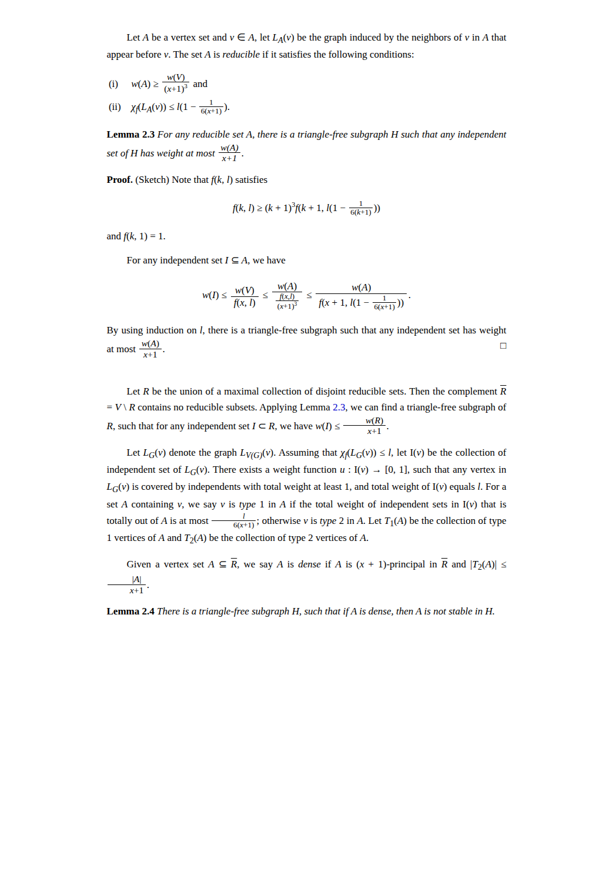Let A be a vertex set and v ∈ A, let LA(v) be the graph induced by the neighbors of v in A that appear before v. The set A is reducible if it satisfies the following conditions:
(i) w(A) ≥ w(V)(x+1)3 and
(ii) χf(LA(v)) ≤ l(1 − 16(x+1)).
Lemma 2.3 For any reducible set A, there is a triangle-free subgraph H such that any independent set of H has weight at most w(A) x+1.
Proof. (Sketch) Note that f(k, l) satisfies
f(k, l) ≥ (k + 1)3f(k + 1, l(1 − 16(k+1)))
and f(k, 1) = 1.
For any independent set I ⊆ A, we have
w(I) ≤ w(V) f(x, l) ≤ w(A) f(x,l)(x+1)3 ≤ w(A) f(x + 1, l(1 − 16(x+1))).
By using induction on l, there is a triangle-free subgraph such that any independent set has weight at most w(A) x+1. □
Let R be the union of a maximal collection of disjoint reducible sets. Then the complement R = V \ R contains no reducible subsets. Applying Lemma 2.3, we can find a triangle-free subgraph of R, such that for any independent set I ⊂ R, we have w(I) ≤ w(R) x+1.
Let LG(v) denote the graph LV(G)(v). Assuming that χf(LG(v)) ≤ l, let I(v) be the collection of independent set of LG(v). There exists a weight function u : I(v) → [0, 1], such that any vertex in LG(v) is covered by independents with total weight at least 1, and total weight of I(v) equals l. For a set A containing v, we say v is type 1 in A if the total weight of independent sets in I(v) that is totally out of A is at most l 6(x+1); otherwise v is type 2 in A. Let T1(A) be the collection of type 1 vertices of A and T2(A) be the collection of type 2 vertices of A.
Given a vertex set A ⊆ R, we say A is dense if A is (x + 1)-principal in R and |T2(A)| ≤ |A|x+1.
Lemma 2.4 There is a triangle-free subgraph H, such that if A is dense, then A is not stable in H.